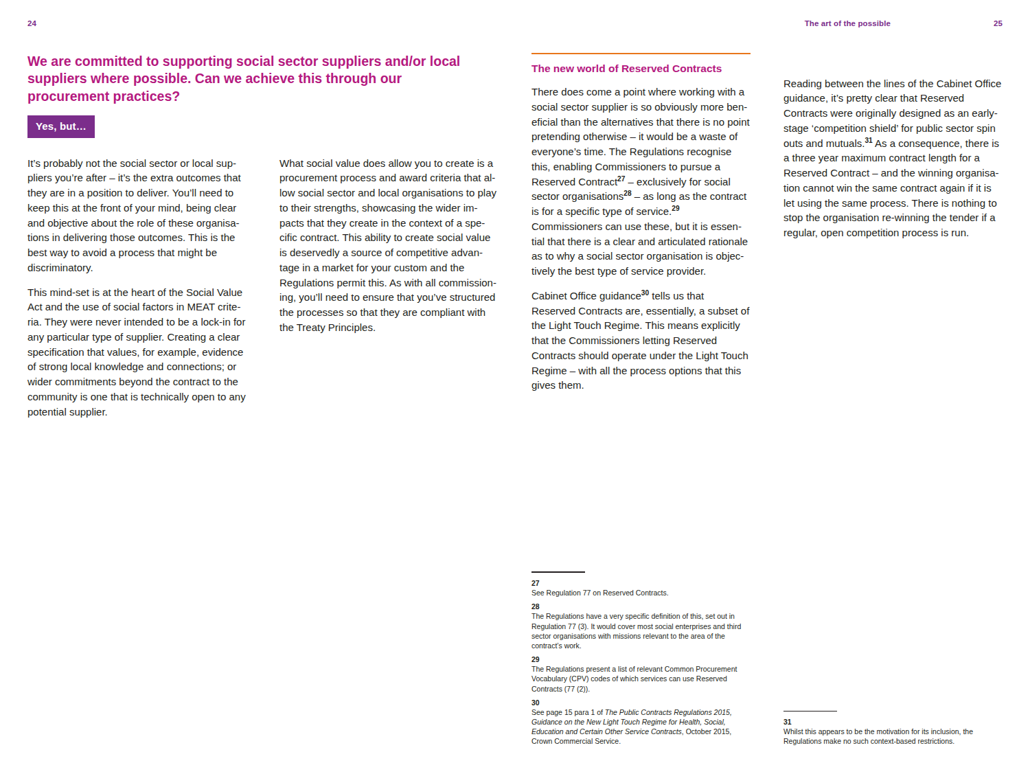24
The art of the possible 25
We are committed to supporting social sector suppliers and/or local suppliers where possible. Can we achieve this through our procurement practices?
Yes, but…
It’s probably not the social sector or local suppliers you’re after – it’s the extra outcomes that they are in a position to deliver. You’ll need to keep this at the front of your mind, being clear and objective about the role of these organisations in delivering those outcomes. This is the best way to avoid a process that might be discriminatory.
This mind-set is at the heart of the Social Value Act and the use of social factors in MEAT criteria. They were never intended to be a lock-in for any particular type of supplier. Creating a clear specification that values, for example, evidence of strong local knowledge and connections; or wider commitments beyond the contract to the community is one that is technically open to any potential supplier.
What social value does allow you to create is a procurement process and award criteria that allow social sector and local organisations to play to their strengths, showcasing the wider impacts that they create in the context of a specific contract. This ability to create social value is deservedly a source of competitive advantage in a market for your custom and the Regulations permit this. As with all commissioning, you’ll need to ensure that you’ve structured the processes so that they are compliant with the Treaty Principles.
The new world of Reserved Contracts
There does come a point where working with a social sector supplier is so obviously more beneficial than the alternatives that there is no point pretending otherwise – it would be a waste of everyone’s time. The Regulations recognise this, enabling Commissioners to pursue a Reserved Contract27 – exclusively for social sector organisations28 – as long as the contract is for a specific type of service.29 Commissioners can use these, but it is essential that there is a clear and articulated rationale as to why a social sector organisation is objectively the best type of service provider.
Cabinet Office guidance30 tells us that Reserved Contracts are, essentially, a subset of the Light Touch Regime. This means explicitly that the Commissioners letting Reserved Contracts should operate under the Light Touch Regime – with all the process options that this gives them.
27
See Regulation 77 on Reserved Contracts.
28
The Regulations have a very specific definition of this, set out in Regulation 77 (3). It would cover most social enterprises and third sector organisations with missions relevant to the area of the contract’s work.
29
The Regulations present a list of relevant Common Procurement Vocabulary (CPV) codes of which services can use Reserved Contracts (77 (2)).
30
See page 15 para 1 of The Public Contracts Regulations 2015, Guidance on the New Light Touch Regime for Health, Social, Education and Certain Other Service Contracts, October 2015, Crown Commercial Service.
Reading between the lines of the Cabinet Office guidance, it’s pretty clear that Reserved Contracts were originally designed as an early-stage ‘competition shield’ for public sector spin outs and mutuals.31 As a consequence, there is a three year maximum contract length for a Reserved Contract – and the winning organisation cannot win the same contract again if it is let using the same process. There is nothing to stop the organisation re-winning the tender if a regular, open competition process is run.
31
Whilst this appears to be the motivation for its inclusion, the Regulations make no such context-based restrictions.